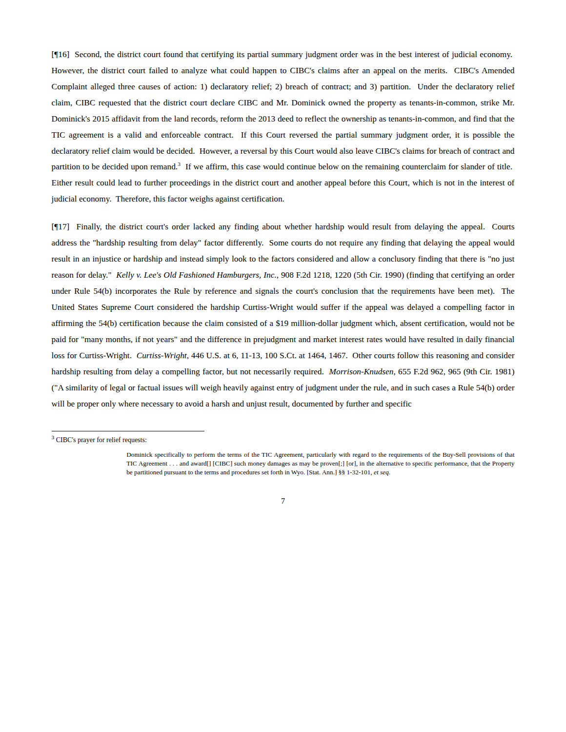[¶16] Second, the district court found that certifying its partial summary judgment order was in the best interest of judicial economy. However, the district court failed to analyze what could happen to CIBC's claims after an appeal on the merits. CIBC's Amended Complaint alleged three causes of action: 1) declaratory relief; 2) breach of contract; and 3) partition. Under the declaratory relief claim, CIBC requested that the district court declare CIBC and Mr. Dominick owned the property as tenants-in-common, strike Mr. Dominick's 2015 affidavit from the land records, reform the 2013 deed to reflect the ownership as tenants-in-common, and find that the TIC agreement is a valid and enforceable contract. If this Court reversed the partial summary judgment order, it is possible the declaratory relief claim would be decided. However, a reversal by this Court would also leave CIBC's claims for breach of contract and partition to be decided upon remand.3 If we affirm, this case would continue below on the remaining counterclaim for slander of title. Either result could lead to further proceedings in the district court and another appeal before this Court, which is not in the interest of judicial economy. Therefore, this factor weighs against certification.
[¶17] Finally, the district court's order lacked any finding about whether hardship would result from delaying the appeal. Courts address the "hardship resulting from delay" factor differently. Some courts do not require any finding that delaying the appeal would result in an injustice or hardship and instead simply look to the factors considered and allow a conclusory finding that there is "no just reason for delay." Kelly v. Lee's Old Fashioned Hamburgers, Inc., 908 F.2d 1218, 1220 (5th Cir. 1990) (finding that certifying an order under Rule 54(b) incorporates the Rule by reference and signals the court's conclusion that the requirements have been met). The United States Supreme Court considered the hardship Curtiss-Wright would suffer if the appeal was delayed a compelling factor in affirming the 54(b) certification because the claim consisted of a $19 million-dollar judgment which, absent certification, would not be paid for "many months, if not years" and the difference in prejudgment and market interest rates would have resulted in daily financial loss for Curtiss-Wright. Curtiss-Wright, 446 U.S. at 6, 11-13, 100 S.Ct. at 1464, 1467. Other courts follow this reasoning and consider hardship resulting from delay a compelling factor, but not necessarily required. Morrison-Knudsen, 655 F.2d 962, 965 (9th Cir. 1981) ("A similarity of legal or factual issues will weigh heavily against entry of judgment under the rule, and in such cases a Rule 54(b) order will be proper only where necessary to avoid a harsh and unjust result, documented by further and specific
3 CIBC's prayer for relief requests:
Dominick specifically to perform the terms of the TIC Agreement, particularly with regard to the requirements of the Buy-Sell provisions of that TIC Agreement . . . and award[] [CIBC] such money damages as may be proven[;] [or], in the alternative to specific performance, that the Property be partitioned pursuant to the terms and procedures set forth in Wyo. [Stat. Ann.] §§ 1-32-101, et seq.
7